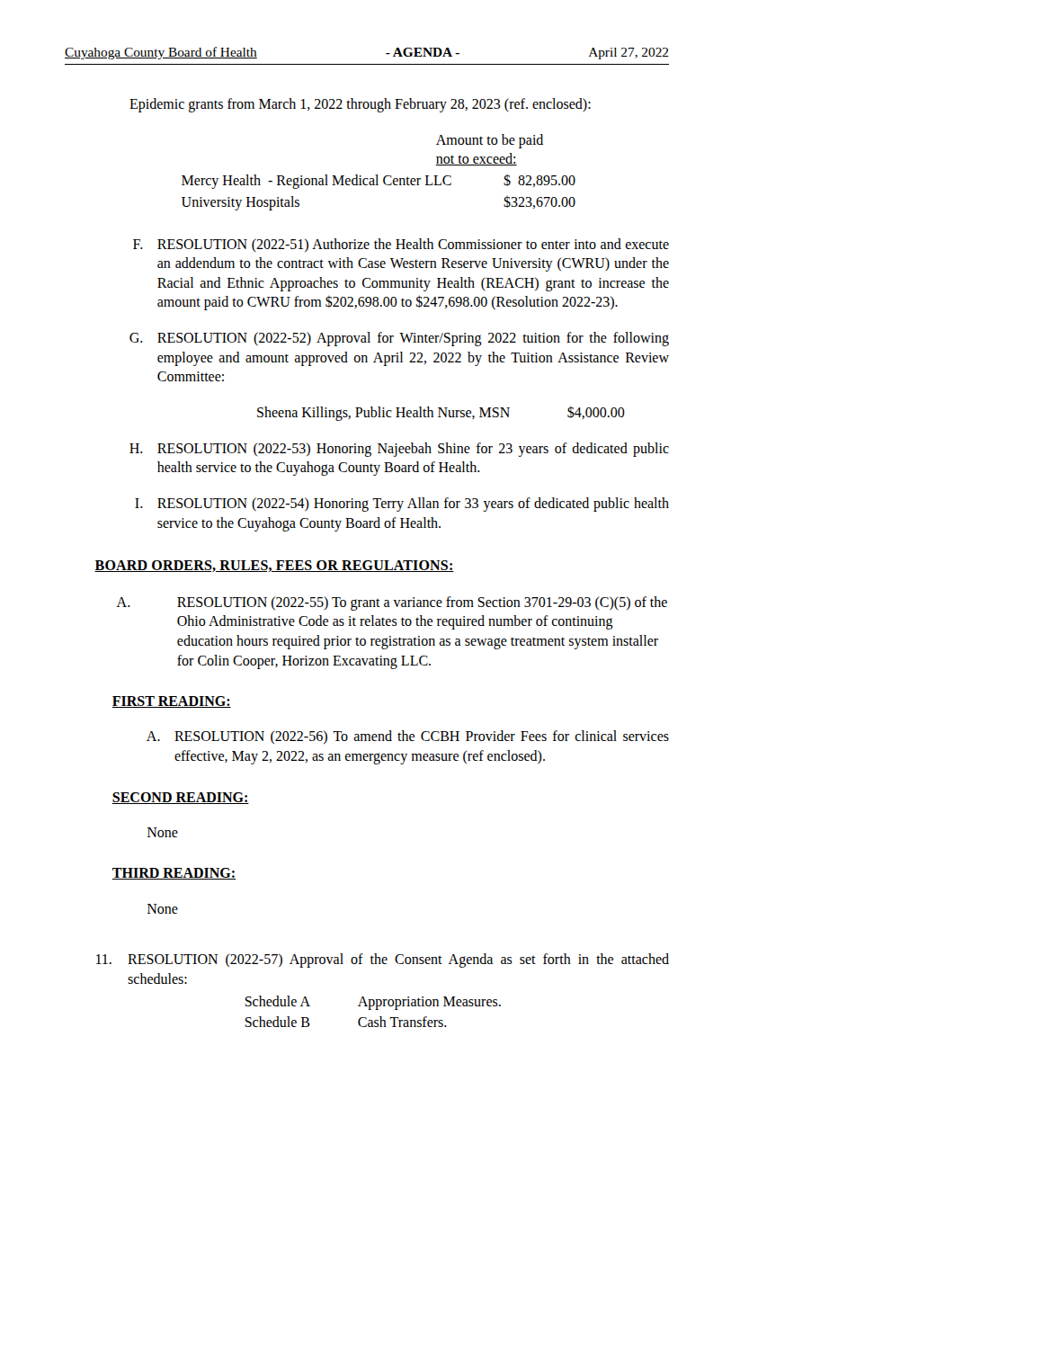Cuyahoga County Board of Health - AGENDA - April 27, 2022
Epidemic grants from March 1, 2022 through February 28, 2023 (ref. enclosed):
Amount to be paid
not to exceed:
| Mercy Health - Regional Medical Center LLC | $ 82,895.00 |
| University Hospitals | $323,670.00 |
RESOLUTION (2022-51) Authorize the Health Commissioner to enter into and execute an addendum to the contract with Case Western Reserve University (CWRU) under the Racial and Ethnic Approaches to Community Health (REACH) grant to increase the amount paid to CWRU from $202,698.00 to $247,698.00 (Resolution 2022-23).
RESOLUTION (2022-52) Approval for Winter/Spring 2022 tuition for the following employee and amount approved on April 22, 2022 by the Tuition Assistance Review Committee:
Sheena Killings, Public Health Nurse, MSN$4,000.00
RESOLUTION (2022-53) Honoring Najeebah Shine for 23 years of dedicated public health service to the Cuyahoga County Board of Health.
RESOLUTION (2022-54) Honoring Terry Allan for 33 years of dedicated public health service to the Cuyahoga County Board of Health.
BOARD ORDERS, RULES, FEES OR REGULATIONS:
A. RESOLUTION (2022-55) To grant a variance from Section 3701-29-03 (C)(5) of the Ohio Administrative Code as it relates to the required number of continuing education hours required prior to registration as a sewage treatment system installer for Colin Cooper, Horizon Excavating LLC.
FIRST READING:
RESOLUTION (2022-56) To amend the CCBH Provider Fees for clinical services effective, May 2, 2022, as an emergency measure (ref enclosed).
SECOND READING:
None
THIRD READING:
None
11.
RESOLUTION (2022-57) Approval of the Consent Agenda as set forth in the attached schedules:
| Schedule A | Appropriation Measures. |
| Schedule B | Cash Transfers. |